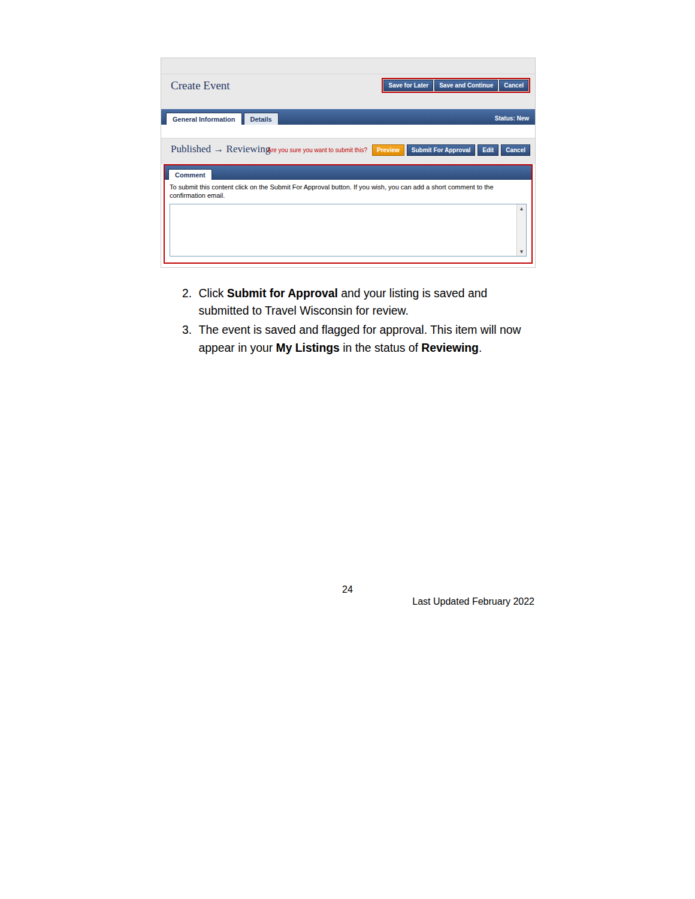Create Event
Save for Later Save and Continue Cancel
General Information Details Status: New
Published → Reviewing
Are you sure you want to submit this? Preview Submit For Approval Edit Cancel
Comment
To submit this content click on the Submit For Approval button. If you wish, you can add a short comment to the confirmation email.
▲
▼
Click Submit for Approval and your listing is saved and submitted to Travel Wisconsin for review.
The event is saved and flagged for approval. This item will now appear in your My Listings in the status of Reviewing.
24
Last Updated February 2022